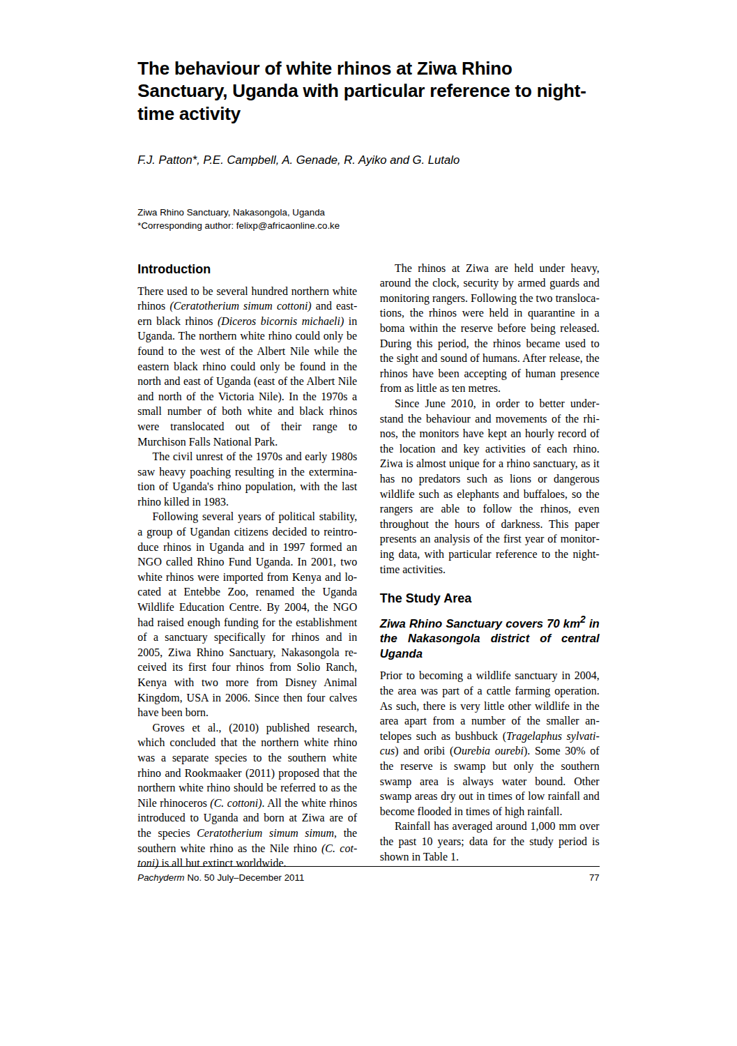The behaviour of white rhinos at Ziwa Rhino Sanctuary, Uganda with particular reference to night-time activity
F.J. Patton*, P.E. Campbell, A. Genade, R. Ayiko and G. Lutalo
Ziwa Rhino Sanctuary, Nakasongola, Uganda
*Corresponding author: felixp@africaonline.co.ke
Introduction
There used to be several hundred northern white rhinos (Ceratotherium simum cottoni) and eastern black rhinos (Diceros bicornis michaeli) in Uganda. The northern white rhino could only be found to the west of the Albert Nile while the eastern black rhino could only be found in the north and east of Uganda (east of the Albert Nile and north of the Victoria Nile). In the 1970s a small number of both white and black rhinos were translocated out of their range to Murchison Falls National Park.
The civil unrest of the 1970s and early 1980s saw heavy poaching resulting in the extermination of Uganda's rhino population, with the last rhino killed in 1983.
Following several years of political stability, a group of Ugandan citizens decided to reintroduce rhinos in Uganda and in 1997 formed an NGO called Rhino Fund Uganda. In 2001, two white rhinos were imported from Kenya and located at Entebbe Zoo, renamed the Uganda Wildlife Education Centre. By 2004, the NGO had raised enough funding for the establishment of a sanctuary specifically for rhinos and in 2005, Ziwa Rhino Sanctuary, Nakasongola received its first four rhinos from Solio Ranch, Kenya with two more from Disney Animal Kingdom, USA in 2006. Since then four calves have been born.
Groves et al., (2010) published research, which concluded that the northern white rhino was a separate species to the southern white rhino and Rookmaaker (2011) proposed that the northern white rhino should be referred to as the Nile rhinoceros (C. cottoni). All the white rhinos introduced to Uganda and born at Ziwa are of the species Ceratotherium simum simum, the southern white rhino as the Nile rhino (C. cottoni) is all but extinct worldwide.
The rhinos at Ziwa are held under heavy, around the clock, security by armed guards and monitoring rangers. Following the two translocations, the rhinos were held in quarantine in a boma within the reserve before being released. During this period, the rhinos became used to the sight and sound of humans. After release, the rhinos have been accepting of human presence from as little as ten metres.
Since June 2010, in order to better understand the behaviour and movements of the rhinos, the monitors have kept an hourly record of the location and key activities of each rhino. Ziwa is almost unique for a rhino sanctuary, as it has no predators such as lions or dangerous wildlife such as elephants and buffaloes, so the rangers are able to follow the rhinos, even throughout the hours of darkness. This paper presents an analysis of the first year of monitoring data, with particular reference to the night-time activities.
The Study Area
Ziwa Rhino Sanctuary covers 70 km2 in the Nakasongola district of central Uganda
Prior to becoming a wildlife sanctuary in 2004, the area was part of a cattle farming operation. As such, there is very little other wildlife in the area apart from a number of the smaller antelopes such as bushbuck (Tragelaphus sylvaticus) and oribi (Ourebia ourebi). Some 30% of the reserve is swamp but only the southern swamp area is always water bound. Other swamp areas dry out in times of low rainfall and become flooded in times of high rainfall.
Rainfall has averaged around 1,000 mm over the past 10 years; data for the study period is shown in Table 1.
Pachyderm No. 50 July–December 2011
77